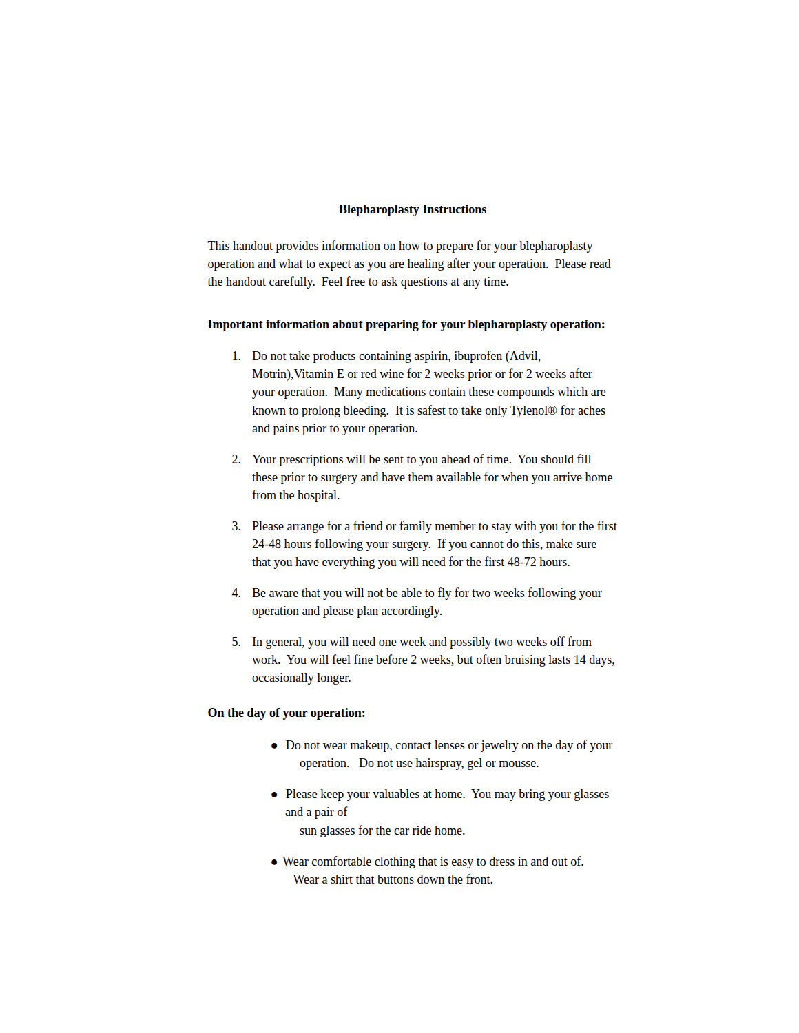Blepharoplasty Instructions
This handout provides information on how to prepare for your blepharoplasty operation and what to expect as you are healing after your operation. Please read the handout carefully. Feel free to ask questions at any time.
Important information about preparing for your blepharoplasty operation:
Do not take products containing aspirin, ibuprofen (Advil, Motrin),Vitamin E or red wine for 2 weeks prior or for 2 weeks after your operation. Many medications contain these compounds which are known to prolong bleeding. It is safest to take only Tylenol® for aches and pains prior to your operation.
Your prescriptions will be sent to you ahead of time. You should fill these prior to surgery and have them available for when you arrive home from the hospital.
Please arrange for a friend or family member to stay with you for the first 24-48 hours following your surgery. If you cannot do this, make sure that you have everything you will need for the first 48-72 hours.
Be aware that you will not be able to fly for two weeks following your operation and please plan accordingly.
In general, you will need one week and possibly two weeks off from work. You will feel fine before 2 weeks, but often bruising lasts 14 days, occasionally longer.
On the day of your operation:
● Do not wear makeup, contact lenses or jewelry on the day of youroperation. Do not use hairspray, gel or mousse.
● Please keep your valuables at home. You may bring your glasses and a pair ofsun glasses for the car ride home.
● Wear comfortable clothing that is easy to dress in and out of.Wear a shirt that buttons down the front.